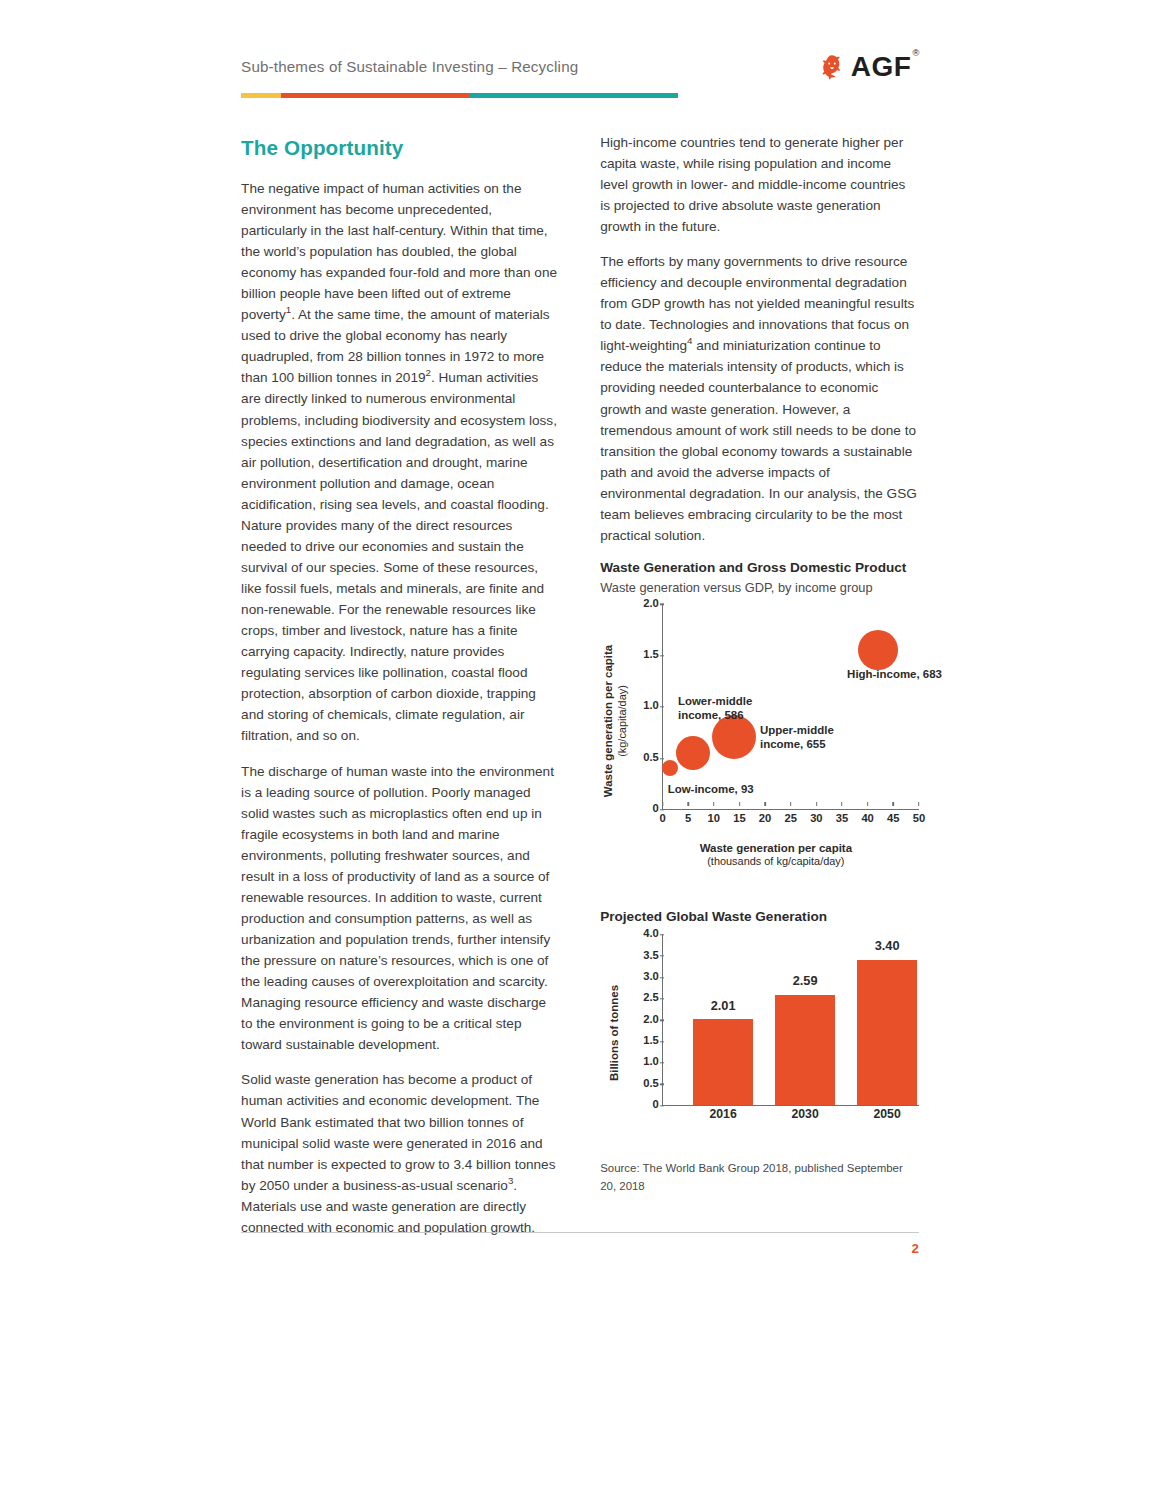Sub-themes of Sustainable Investing – Recycling
AGF®
The Opportunity
The negative impact of human activities on the environment has become unprecedented, particularly in the last half-century. Within that time, the world’s population has doubled, the global economy has expanded four-fold and more than one billion people have been lifted out of extreme poverty1. At the same time, the amount of materials used to drive the global economy has nearly quadrupled, from 28 billion tonnes in 1972 to more than 100 billion tonnes in 20192. Human activities are directly linked to numerous environmental problems, including biodiversity and ecosystem loss, species extinctions and land degradation, as well as air pollution, desertification and drought, marine environment pollution and damage, ocean acidification, rising sea levels, and coastal flooding. Nature provides many of the direct resources needed to drive our economies and sustain the survival of our species. Some of these resources, like fossil fuels, metals and minerals, are finite and non-renewable. For the renewable resources like crops, timber and livestock, nature has a finite carrying capacity. Indirectly, nature provides regulating services like pollination, coastal flood protection, absorption of carbon dioxide, trapping and storing of chemicals, climate regulation, air filtration, and so on.
The discharge of human waste into the environment is a leading source of pollution. Poorly managed solid wastes such as microplastics often end up in fragile ecosystems in both land and marine environments, polluting freshwater sources, and result in a loss of productivity of land as a source of renewable resources. In addition to waste, current production and consumption patterns, as well as urbanization and population trends, further intensify the pressure on nature’s resources, which is one of the leading causes of overexploitation and scarcity. Managing resource efficiency and waste discharge to the environment is going to be a critical step toward sustainable development.
Solid waste generation has become a product of human activities and economic development. The World Bank estimated that two billion tonnes of municipal solid waste were generated in 2016 and that number is expected to grow to 3.4 billion tonnes by 2050 under a business-as-usual scenario3. Materials use and waste generation are directly connected with economic and population growth.
High-income countries tend to generate higher per capita waste, while rising population and income level growth in lower- and middle-income countries is projected to drive absolute waste generation growth in the future.
The efforts by many governments to drive resource efficiency and decouple environmental degradation from GDP growth has not yielded meaningful results to date. Technologies and innovations that focus on light-weighting4 and miniaturization continue to reduce the materials intensity of products, which is providing needed counterbalance to economic growth and waste generation. However, a tremendous amount of work still needs to be done to transition the global economy towards a sustainable path and avoid the adverse impacts of environmental degradation. In our analysis, the GSG team believes embracing circularity to be the most practical solution.
Waste Generation and Gross Domestic Product
Waste generation versus GDP, by income group
Waste generation per capita(kg/capita/day)
2.0
1.5
1.0
0.5
0
0
5
10
15
20
25
30
35
40
45
50
Lower-middle
income, 586
Upper-middle
income, 655
Low-income, 93
High-income, 683
Waste generation per capita (thousands of kg/capita/day)
Projected Global Waste Generation
Billions of tonnes
4.0
3.5
3.0
2.5
2.0
1.5
1.0
0.5
0
2.01
2016
2.59
2030
3.40
2050
Source: The World Bank Group 2018, published September 20, 2018
2